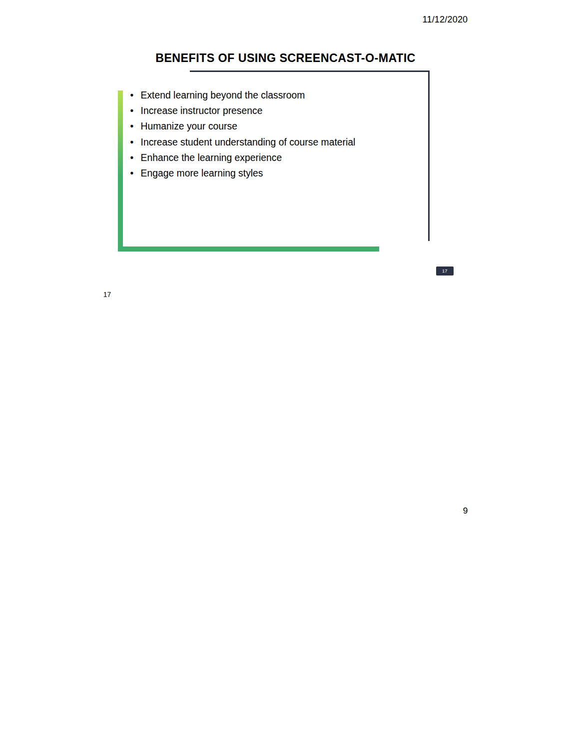11/12/2020
BENEFITS OF USING SCREENCAST-O-MATIC
Extend learning beyond the classroom
Increase instructor presence
Humanize your course
Increase student understanding of course material
Enhance the learning experience
Engage more learning styles
17
17
9